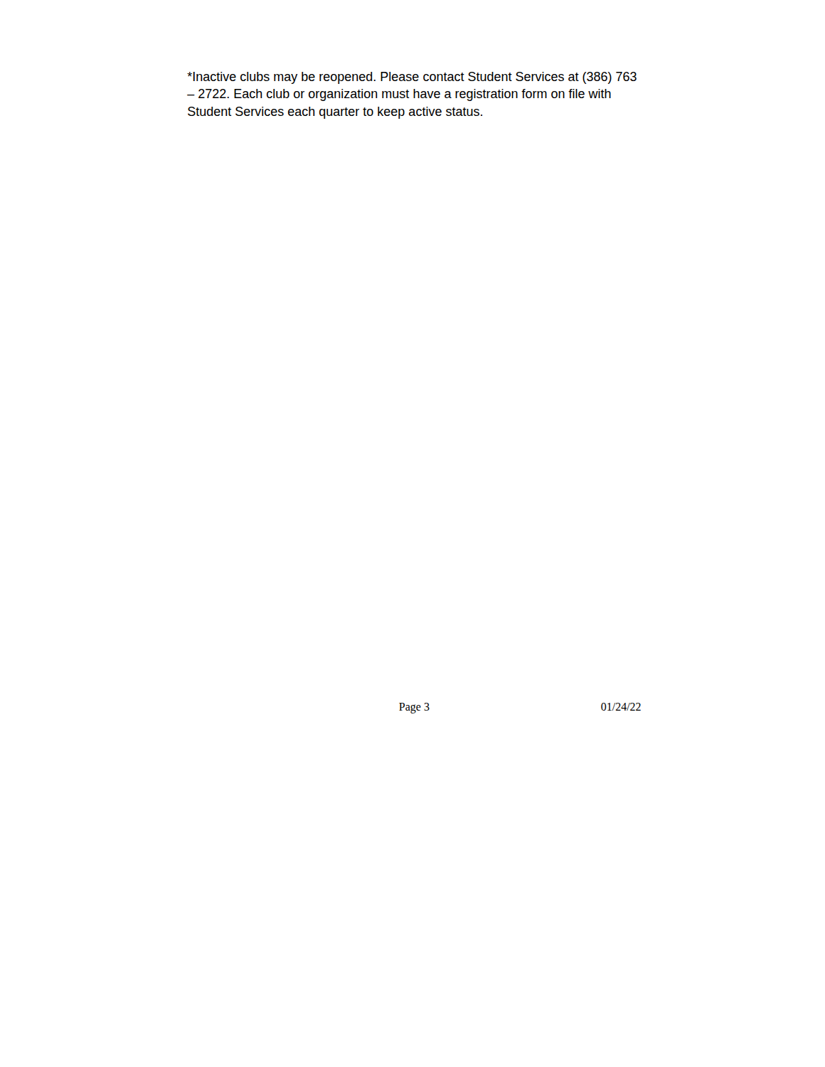*Inactive clubs may be reopened. Please contact Student Services at (386) 763 – 2722. Each club or organization must have a registration form on file with Student Services each quarter to keep active status.
Page 3
01/24/22